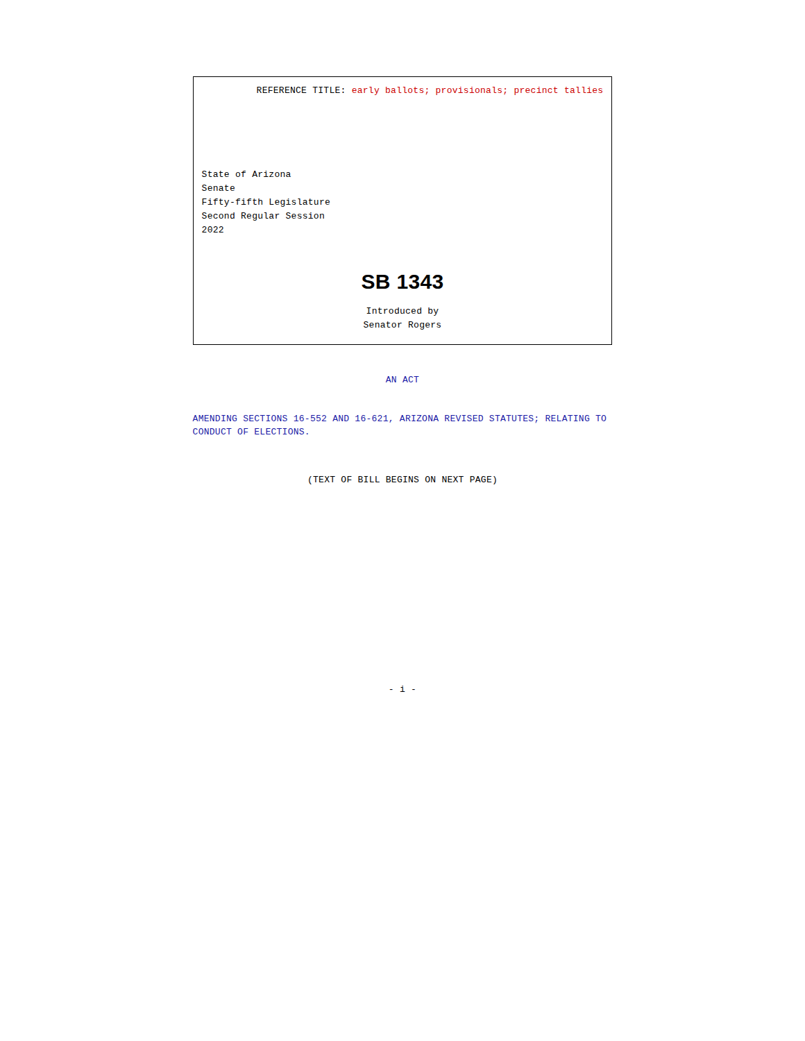REFERENCE TITLE: early ballots; provisionals; precinct tallies
State of Arizona
Senate
Fifty-fifth Legislature
Second Regular Session
2022
SB 1343
Introduced by
Senator Rogers
AN ACT
AMENDING SECTIONS 16-552 AND 16-621, ARIZONA REVISED STATUTES; RELATING TO CONDUCT OF ELECTIONS.
(TEXT OF BILL BEGINS ON NEXT PAGE)
- i -